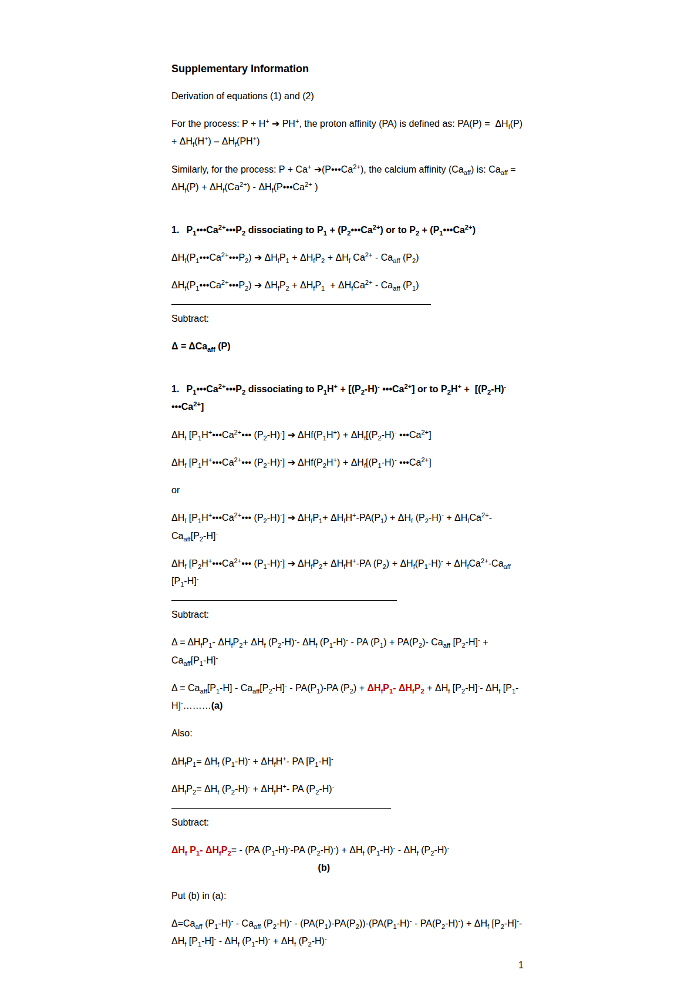Supplementary Information
Derivation of equations (1) and (2)
For the process: P + H+ ➔ PH+, the proton affinity (PA) is defined as: PA(P) = ΔHf(P) + ΔHf(H+) – ΔHf(PH+)
Similarly, for the process: P + Ca+ ➔(P•••Ca2+), the calcium affinity (Caaff) is: Caaff = ΔHf(P) + ΔHf(Ca2+) - ΔHf(P•••Ca2+ )
P1•••Ca2+•••P2 dissociating to P1 + (P2•••Ca2+) or to P2 + (P1•••Ca2+)
ΔHf(P1•••Ca2+•••P2) ➔ ΔHfP1 + ΔHfP2 + ΔHf Ca2+ - Caaff (P2)
ΔHf(P1•••Ca2+•••P2) ➔ ΔHfP2 + ΔHfP1 + ΔHfCa2+ - Caaff (P1)
Subtract:
Δ = ΔCaaff (P)
P1•••Ca2+•••P2 dissociating to P1H+ + [(P2-H)- •••Ca2+] or to P2H+ + [(P2-H)- •••Ca2+]
ΔHf [P1H+•••Ca2+••• (P2-H)-] ➔ ΔHf(P1H+) + ΔHf[(P2-H)- •••Ca2+]
ΔHf [P1H+•••Ca2+••• (P2-H)-] ➔ ΔHf(P2H+) + ΔHf[(P1-H)- •••Ca2+]
or
ΔHf [P1H+•••Ca2+••• (P2-H)-] ➔ ΔHfP1+ ΔHfH+-PA(P1) + ΔHf (P2-H)- + ΔHfCa2+-Caaff[P2-H]-
ΔHf [P2H+•••Ca2+••• (P1-H)-] ➔ ΔHfP2+ ΔHfH+-PA (P2) + ΔHf(P1-H)- + ΔHfCa2+-Caaff [P1-H]-
Subtract:
Δ = ΔHfP1- ΔHfP2+ ΔHf (P2-H)-- ΔHf (P1-H)- - PA (P1) + PA(P2)- Caaff [P2-H]- + Caaff[P1-H]-
Δ = Caaff[P1-H] - Caaff[P2-H]- - PA(P1)-PA (P2) + ΔHfP1- ΔHfP2 + ΔHf [P2-H]-- ΔHf [P1-H]-………(a)
Also:
ΔHfP1= ΔHf (P1-H)- + ΔHfH+- PA [P1-H]-
ΔHfP2= ΔHf (P2-H)- + ΔHfH+- PA (P2-H)-
Subtract:
ΔHf P1- ΔHfP2= - (PA (P1-H)--PA (P2-H)-) + ΔHf (P1-H)- - ΔHf (P2-H)-(b)
Put (b) in (a):
Δ=Caaff (P1-H)- - Caaff (P2-H)- - (PA(P1)-PA(P2))-(PA(P1-H)- - PA(P2-H)-) + ΔHf [P2-H]-- ΔHf [P1-H]- - ΔHf (P1-H)- + ΔHf (P2-H)-
1